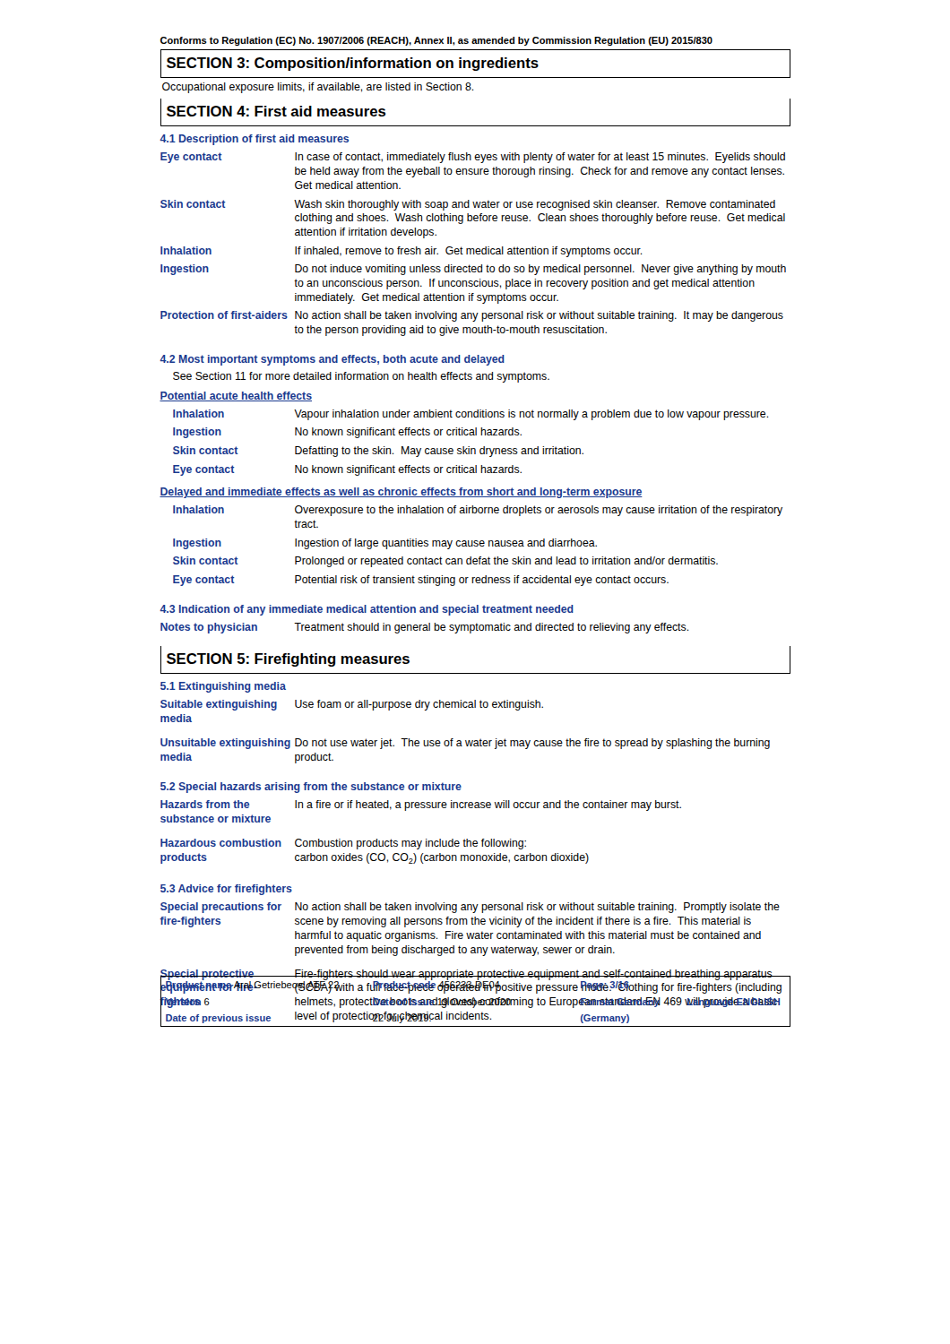Conforms to Regulation (EC) No. 1907/2006 (REACH), Annex II, as amended by Commission Regulation (EU) 2015/830
SECTION 3: Composition/information on ingredients
Occupational exposure limits, if available, are listed in Section 8.
SECTION 4: First aid measures
4.1 Description of first aid measures
| Eye contact | In case of contact, immediately flush eyes with plenty of water for at least 15 minutes. Eyelids should be held away from the eyeball to ensure thorough rinsing. Check for and remove any contact lenses. Get medical attention. |
| Skin contact | Wash skin thoroughly with soap and water or use recognised skin cleanser. Remove contaminated clothing and shoes. Wash clothing before reuse. Clean shoes thoroughly before reuse. Get medical attention if irritation develops. |
| Inhalation | If inhaled, remove to fresh air. Get medical attention if symptoms occur. |
| Ingestion | Do not induce vomiting unless directed to do so by medical personnel. Never give anything by mouth to an unconscious person. If unconscious, place in recovery position and get medical attention immediately. Get medical attention if symptoms occur. |
| Protection of first-aiders | No action shall be taken involving any personal risk or without suitable training. It may be dangerous to the person providing aid to give mouth-to-mouth resuscitation. |
4.2 Most important symptoms and effects, both acute and delayed
See Section 11 for more detailed information on health effects and symptoms.
Potential acute health effects
| Inhalation | Vapour inhalation under ambient conditions is not normally a problem due to low vapour pressure. |
| Ingestion | No known significant effects or critical hazards. |
| Skin contact | Defatting to the skin. May cause skin dryness and irritation. |
| Eye contact | No known significant effects or critical hazards. |
Delayed and immediate effects as well as chronic effects from short and long-term exposure
| Inhalation | Overexposure to the inhalation of airborne droplets or aerosols may cause irritation of the respiratory tract. |
| Ingestion | Ingestion of large quantities may cause nausea and diarrhoea. |
| Skin contact | Prolonged or repeated contact can defat the skin and lead to irritation and/or dermatitis. |
| Eye contact | Potential risk of transient stinging or redness if accidental eye contact occurs. |
4.3 Indication of any immediate medical attention and special treatment needed
| Notes to physician | Treatment should in general be symptomatic and directed to relieving any effects. |
SECTION 5: Firefighting measures
5.1 Extinguishing media
| Suitable extinguishing media | Use foam or all-purpose dry chemical to extinguish. |
| Unsuitable extinguishing media | Do not use water jet. The use of a water jet may cause the fire to spread by splashing the burning product. |
5.2 Special hazards arising from the substance or mixture
| Hazards from the substance or mixture | In a fire or if heated, a pressure increase will occur and the container may burst. |
| Hazardous combustion products | Combustion products may include the following: carbon oxides (CO, CO 2 ) (carbon monoxide, carbon dioxide) |
5.3 Advice for firefighters
| Special precautions for fire-fighters | No action shall be taken involving any personal risk or without suitable training. Promptly isolate the scene by removing all persons from the vicinity of the incident if there is a fire. This material is harmful to aquatic organisms. Fire water contaminated with this material must be contained and prevented from being discharged to any waterway, sewer or drain. |
| Special protective equipment for fire-fighters | Fire-fighters should wear appropriate protective equipment and self-contained breathing apparatus (SCBA) with a full face-piece operated in positive pressure mode. Clothing for fire-fighters (including helmets, protective boots and gloves) conforming to European standard EN 469 will provide a basic level of protection for chemical incidents. |
| Product name Aral Getriebeoel ATF 22 | Product code 456233-DE04 | Page: 3/16 |
| Version 6 | Date of issue 19 October 2020 | Format Germany | Language ENGLISH |
| Date of previous issue | 22 July 2019. | (Germany) | |